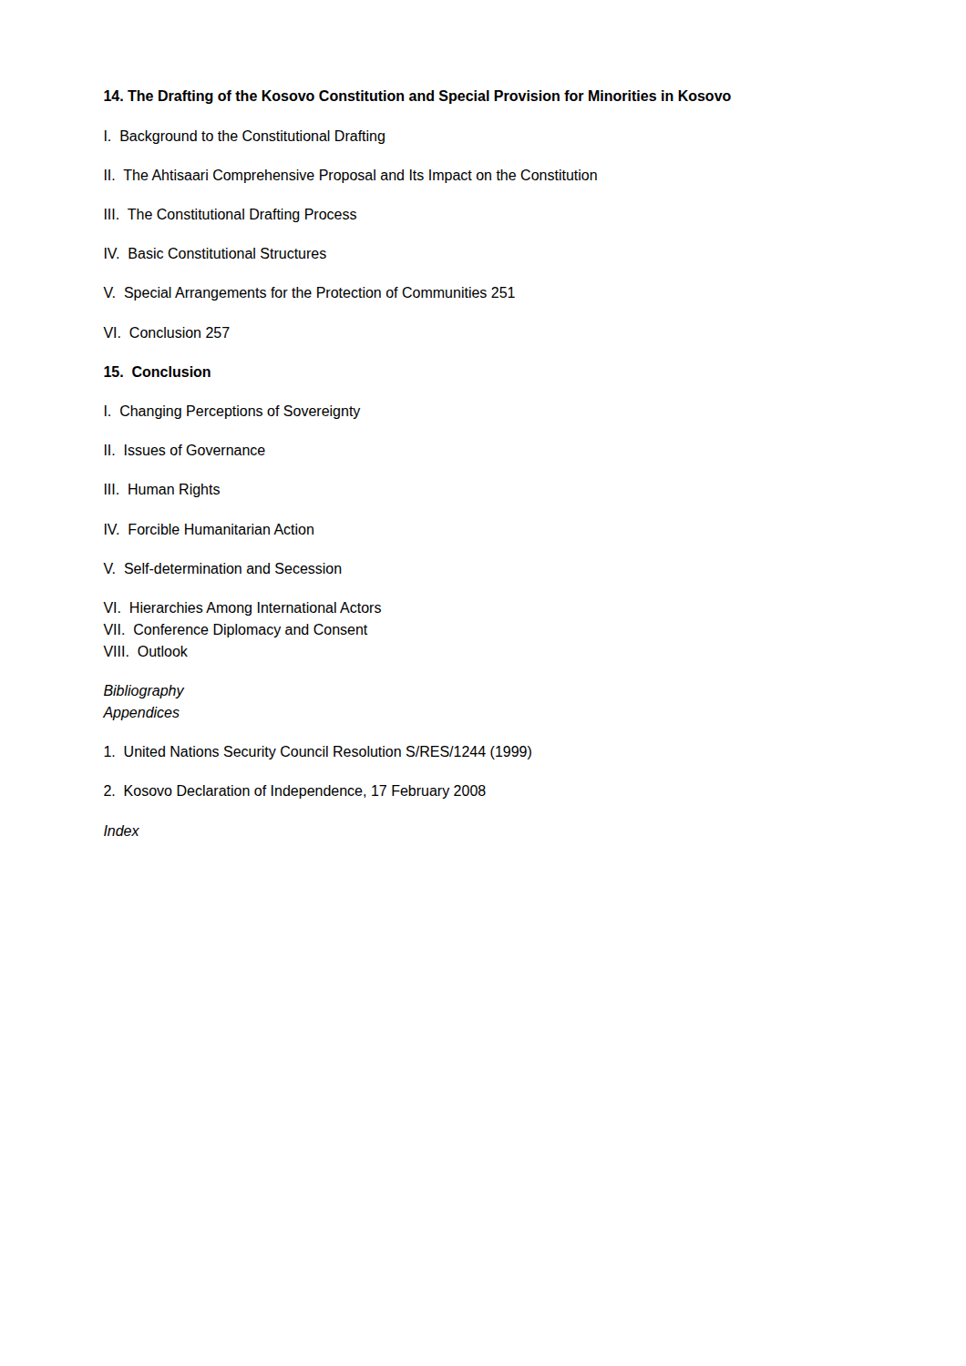14. The Drafting of the Kosovo Constitution and Special Provision for Minorities in Kosovo
I. Background to the Constitutional Drafting
II. The Ahtisaari Comprehensive Proposal and Its Impact on the Constitution
III. The Constitutional Drafting Process
IV. Basic Constitutional Structures
V. Special Arrangements for the Protection of Communities 251
VI. Conclusion 257
15. Conclusion
I. Changing Perceptions of Sovereignty
II. Issues of Governance
III. Human Rights
IV. Forcible Humanitarian Action
V. Self-determination and Secession
VI. Hierarchies Among International Actors
VII. Conference Diplomacy and Consent
VIII. Outlook
Bibliography
Appendices
1. United Nations Security Council Resolution S/RES/1244 (1999)
2. Kosovo Declaration of Independence, 17 February 2008
Index